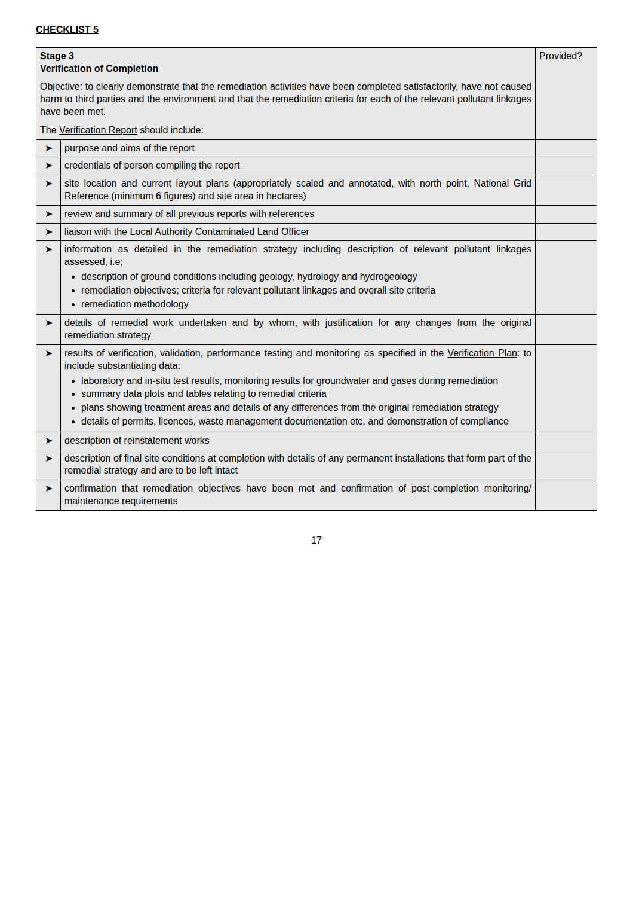CHECKLIST 5
| Stage 3 Verification of Completion Objective: to clearly demonstrate that the remediation activities have been completed satisfactorily, have not caused harm to third parties and the environment and that the remediation criteria for each of the relevant pollutant linkages have been met. The Verification Report should include: | Provided? |
| ➤ | purpose and aims of the report | |
| ➤ | credentials of person compiling the report | |
| ➤ | site location and current layout plans (appropriately scaled and annotated, with north point, National Grid Reference (minimum 6 figures) and site area in hectares) | |
| ➤ | review and summary of all previous reports with references | |
| ➤ | liaison with the Local Authority Contaminated Land Officer | |
| ➤ | information as detailed in the remediation strategy including description of relevant pollutant linkages assessed, i.e; description of ground conditions including geology, hydrology and hydrogeology remediation objectives; criteria for relevant pollutant linkages and overall site criteria remediation methodology | |
| ➤ | details of remedial work undertaken and by whom, with justification for any changes from the original remediation strategy | |
| ➤ | results of verification, validation, performance testing and monitoring as specified in the Verification Plan : to include substantiating data: laboratory and in-situ test results, monitoring results for groundwater and gases during remediation summary data plots and tables relating to remedial criteria plans showing treatment areas and details of any differences from the original remediation strategy details of permits, licences, waste management documentation etc. and demonstration of compliance | |
| ➤ | description of reinstatement works | |
| ➤ | description of final site conditions at completion with details of any permanent installations that form part of the remedial strategy and are to be left intact | |
| ➤ | confirmation that remediation objectives have been met and confirmation of post-completion monitoring/ maintenance requirements | |
17